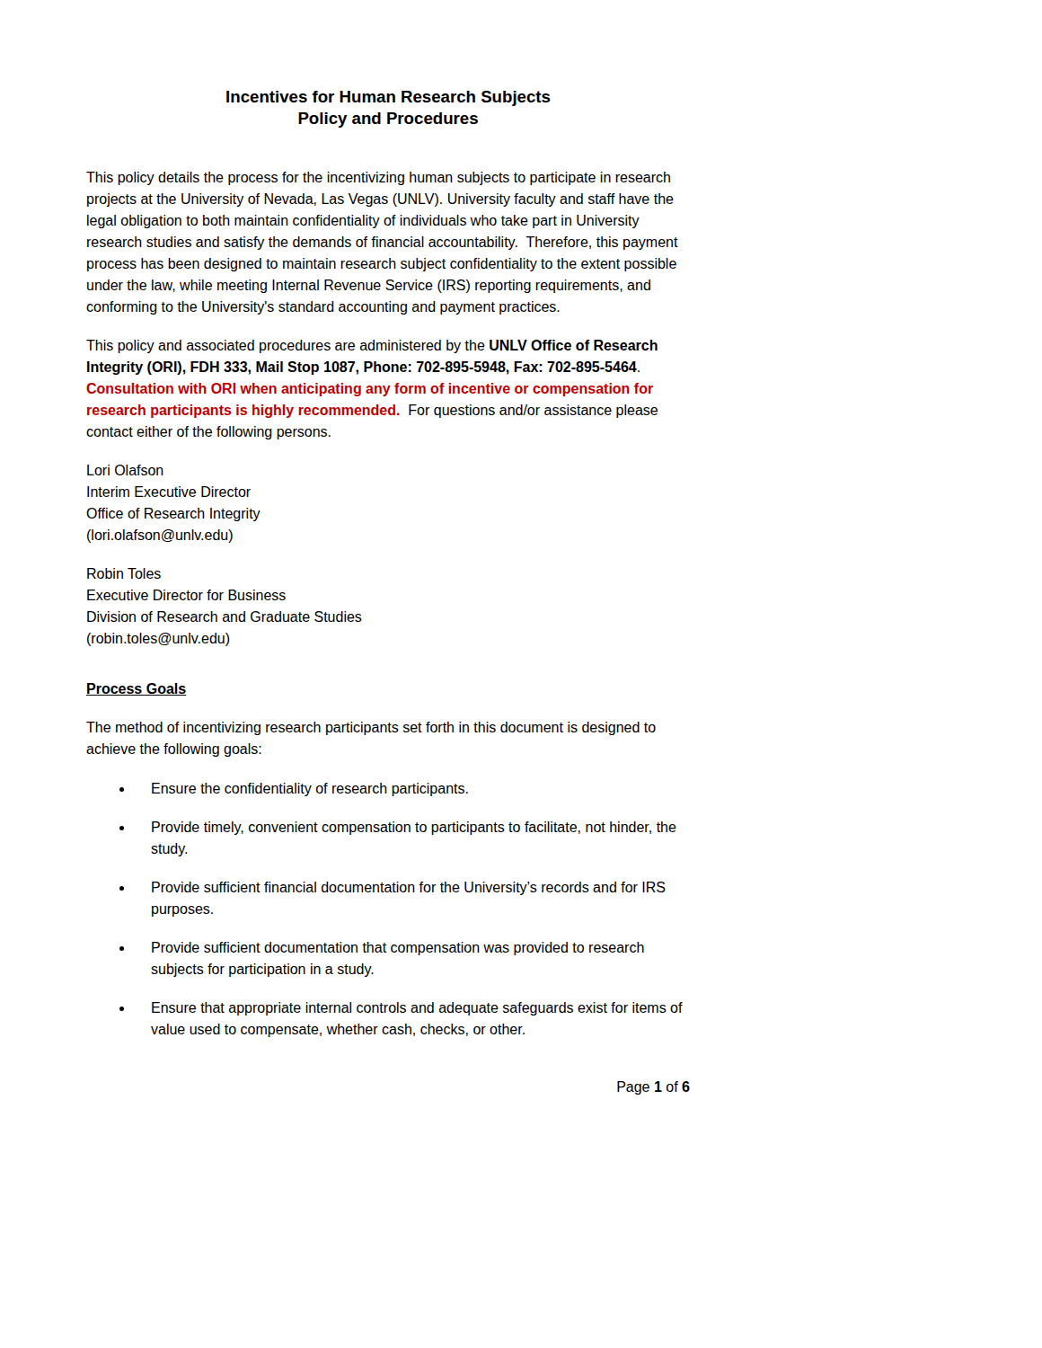Incentives for Human Research Subjects
Policy and Procedures
This policy details the process for the incentivizing human subjects to participate in research projects at the University of Nevada, Las Vegas (UNLV). University faculty and staff have the legal obligation to both maintain confidentiality of individuals who take part in University research studies and satisfy the demands of financial accountability. Therefore, this payment process has been designed to maintain research subject confidentiality to the extent possible under the law, while meeting Internal Revenue Service (IRS) reporting requirements, and conforming to the University's standard accounting and payment practices.
This policy and associated procedures are administered by the UNLV Office of Research Integrity (ORI), FDH 333, Mail Stop 1087, Phone: 702-895-5948, Fax: 702-895-5464. Consultation with ORI when anticipating any form of incentive or compensation for research participants is highly recommended. For questions and/or assistance please contact either of the following persons.
Lori Olafson
Interim Executive Director
Office of Research Integrity
(lori.olafson@unlv.edu)
Robin Toles
Executive Director for Business
Division of Research and Graduate Studies
(robin.toles@unlv.edu)
Process Goals
The method of incentivizing research participants set forth in this document is designed to achieve the following goals:
Ensure the confidentiality of research participants.
Provide timely, convenient compensation to participants to facilitate, not hinder, the study.
Provide sufficient financial documentation for the University’s records and for IRS purposes.
Provide sufficient documentation that compensation was provided to research subjects for participation in a study.
Ensure that appropriate internal controls and adequate safeguards exist for items of value used to compensate, whether cash, checks, or other.
Page 1 of 6